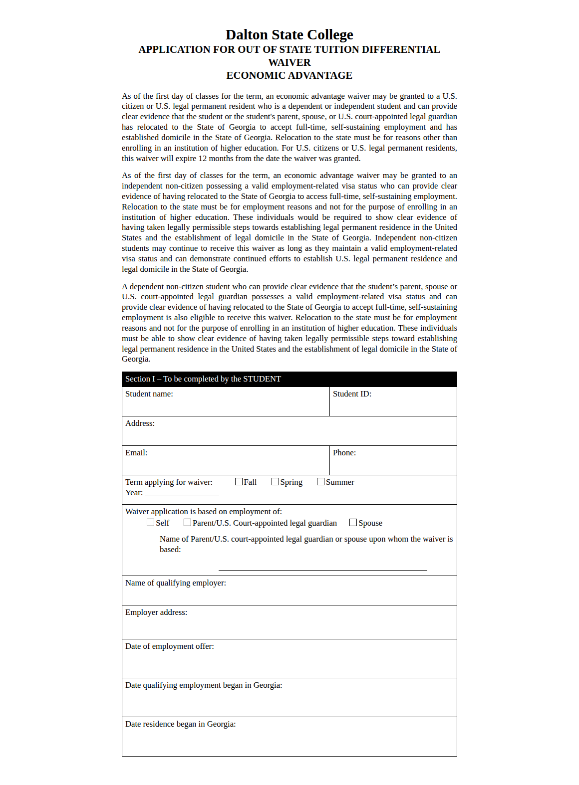Dalton State College
APPLICATION FOR OUT OF STATE TUITION DIFFERENTIAL WAIVER
ECONOMIC ADVANTAGE
As of the first day of classes for the term, an economic advantage waiver may be granted to a U.S. citizen or U.S. legal permanent resident who is a dependent or independent student and can provide clear evidence that the student or the student's parent, spouse, or U.S. court-appointed legal guardian has relocated to the State of Georgia to accept full-time, self-sustaining employment and has established domicile in the State of Georgia. Relocation to the state must be for reasons other than enrolling in an institution of higher education. For U.S. citizens or U.S. legal permanent residents, this waiver will expire 12 months from the date the waiver was granted.
As of the first day of classes for the term, an economic advantage waiver may be granted to an independent non-citizen possessing a valid employment-related visa status who can provide clear evidence of having relocated to the State of Georgia to access full-time, self-sustaining employment. Relocation to the state must be for employment reasons and not for the purpose of enrolling in an institution of higher education. These individuals would be required to show clear evidence of having taken legally permissible steps towards establishing legal permanent residence in the United States and the establishment of legal domicile in the State of Georgia. Independent non-citizen students may continue to receive this waiver as long as they maintain a valid employment-related visa status and can demonstrate continued efforts to establish U.S. legal permanent residence and legal domicile in the State of Georgia.
A dependent non-citizen student who can provide clear evidence that the student’s parent, spouse or U.S. court-appointed legal guardian possesses a valid employment-related visa status and can provide clear evidence of having relocated to the State of Georgia to accept full-time, self-sustaining employment is also eligible to receive this waiver. Relocation to the state must be for employment reasons and not for the purpose of enrolling in an institution of higher education. These individuals must be able to show clear evidence of having taken legally permissible steps toward establishing legal permanent residence in the United States and the establishment of legal domicile in the State of Georgia.
| Section I – To be completed by the STUDENT |
| Student name: | Student ID: |
| Address: |
| Email: | Phone: |
| Term applying for waiver: Fall Spring Summer Year: |
| Waiver application is based on employment of: Self Parent/U.S. Court-appointed legal guardian Spouse Name of Parent/U.S. court-appointed legal guardian or spouse upon whom the waiver is based: |
| Name of qualifying employer: |
| Employer address: |
| Date of employment offer: |
| Date qualifying employment began in Georgia: |
| Date residence began in Georgia: |